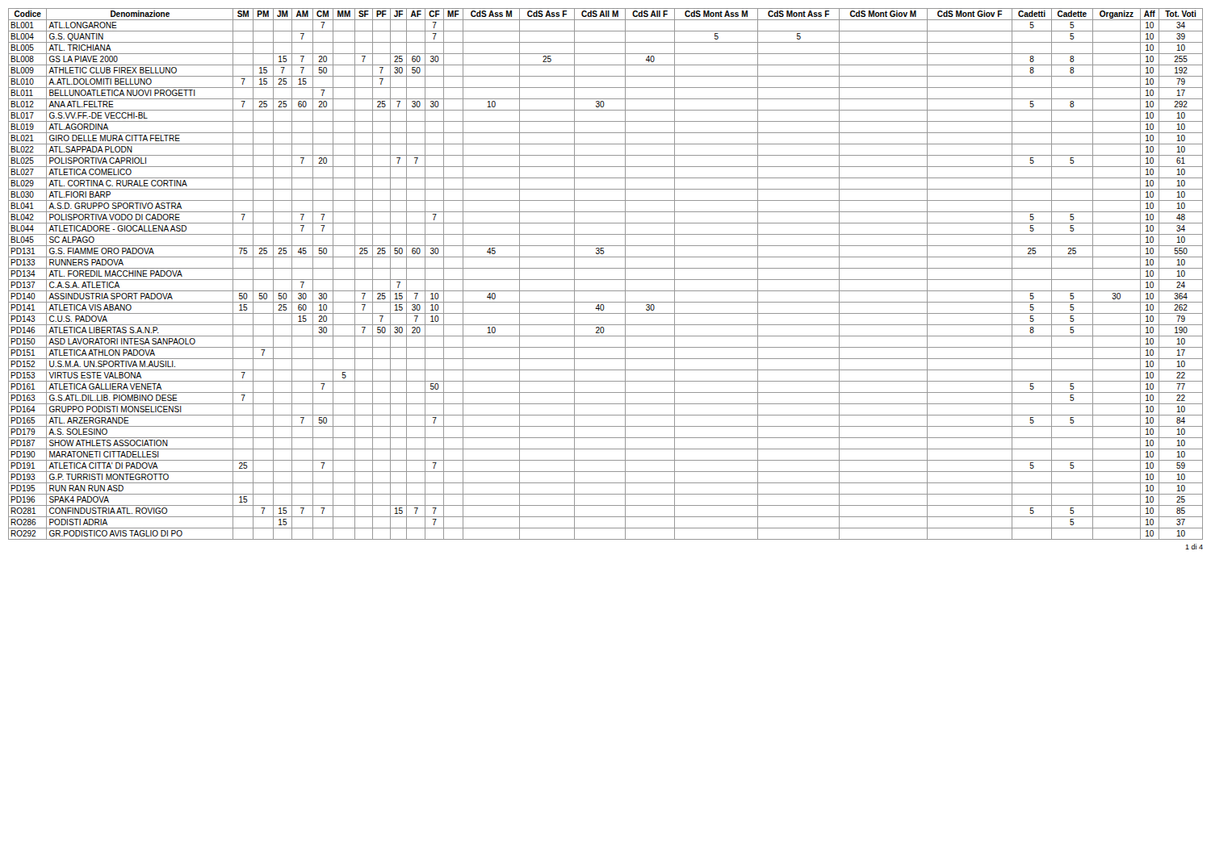| Codice | Denominazione | SM | PM | JM | AM | CM | MM | SF | PF | JF | AF | CF | MF | CdS Ass M | CdS Ass F | CdS All M | CdS All F | CdS Mont Ass M | CdS Mont Ass F | CdS Mont Giov M | CdS Mont Giov F | Cadetti | Cadette | Organizz | Aff | Tot. Voti |
| --- | --- | --- | --- | --- | --- | --- | --- | --- | --- | --- | --- | --- | --- | --- | --- | --- | --- | --- | --- | --- | --- | --- | --- | --- | --- | --- |
| BL001 | ATL.LONGARONE | | | | | 7 | | | | | | 7 | | | | | | | | | | 5 | 5 | | 10 | 34 |
| BL004 | G.S. QUANTIN | | | | 7 | | | | | | | 7 | | | | | | 5 | 5 | | | | 5 | | 10 | 39 |
| BL005 | ATL. TRICHIANA | | | | | | | | | | | | | | | | | | | | | | | | 10 | 10 |
| BL008 | GS LA PIAVE 2000 | | | 15 | 7 | 20 | | 7 | | 25 | 60 | 30 | | | 25 | | 40 | | | | | 8 | 8 | | 10 | 255 |
| BL009 | ATHLETIC CLUB FIREX BELLUNO | | 15 | 7 | 7 | 50 | | | 7 | 30 | 50 | | | | | | | | | | | 8 | 8 | | 10 | 192 |
| BL010 | A.ATL.DOLOMITI BELLUNO | 7 | 15 | 25 | 15 | | | | 7 | | | | | | | | | | | | | | | | 10 | 79 |
| BL011 | BELLUNOATLETICA NUOVI PROGETTI | | | | | 7 | | | | | | | | | | | | | | | | | | | 10 | 17 |
| BL012 | ANA ATL.FELTRE | 7 | 25 | 25 | 60 | 20 | | | 25 | 7 | 30 | 30 | | 10 | | 30 | | | | | | 5 | 8 | | 10 | 292 |
| BL017 | G.S.VV.FF.-DE VECCHI-BL | | | | | | | | | | | | | | | | | | | | | | | | 10 | 10 |
| BL019 | ATL.AGORDINA | | | | | | | | | | | | | | | | | | | | | | | | 10 | 10 |
| BL021 | GIRO DELLE MURA CITTA FELTRE | | | | | | | | | | | | | | | | | | | | | | | | 10 | 10 |
| BL022 | ATL.SAPPADA PLODN | | | | | | | | | | | | | | | | | | | | | | | | 10 | 10 |
| BL025 | POLISPORTIVA CAPRIOLI | | | | 7 | 20 | | | | 7 | 7 | | | | | | | | | | | 5 | 5 | | 10 | 61 |
| BL027 | ATLETICA COMELICO | | | | | | | | | | | | | | | | | | | | | | | | 10 | 10 |
| BL029 | ATL. CORTINA C. RURALE CORTINA | | | | | | | | | | | | | | | | | | | | | | | | 10 | 10 |
| BL030 | ATL.FIORI BARP | | | | | | | | | | | | | | | | | | | | | | | | 10 | 10 |
| BL041 | A.S.D. GRUPPO SPORTIVO ASTRA | | | | | | | | | | | | | | | | | | | | | | | | 10 | 10 |
| BL042 | POLISPORTIVA VODO DI CADORE | 7 | | | 7 | 7 | | | | | | 7 | | | | | | | | | | 5 | 5 | | 10 | 48 |
| BL044 | ATLETICADORE - GIOCALLENA ASD | | | | 7 | 7 | | | | | | | | | | | | | | | | 5 | 5 | | 10 | 34 |
| BL045 | SC ALPAGO | | | | | | | | | | | | | | | | | | | | | | | | 10 | 10 |
| PD131 | G.S. FIAMME ORO PADOVA | 75 | 25 | 25 | 45 | 50 | | 25 | 25 | 50 | 60 | 30 | | 45 | | 35 | | | | | | 25 | 25 | | 10 | 550 |
| PD133 | RUNNERS PADOVA | | | | | | | | | | | | | | | | | | | | | | | | 10 | 10 |
| PD134 | ATL. FOREDIL MACCHINE PADOVA | | | | | | | | | | | | | | | | | | | | | | | | 10 | 10 |
| PD137 | C.A.S.A. ATLETICA | | | | 7 | | | | | 7 | | | | | | | | | | | | | | | 10 | 24 |
| PD140 | ASSINDUSTRIA SPORT PADOVA | 50 | 50 | 50 | 30 | 30 | | 7 | 25 | 15 | 7 | 10 | | 40 | | | | | | | | 5 | 5 | 30 | 10 | 364 |
| PD141 | ATLETICA VIS ABANO | 15 | | 25 | 60 | 10 | | 7 | | 15 | 30 | 10 | | | | 40 | 30 | | | | | 5 | 5 | | 10 | 262 |
| PD143 | C.U.S. PADOVA | | | | 15 | 20 | | | 7 | | 7 | 10 | | | | | | | | | | 5 | 5 | | 10 | 79 |
| PD146 | ATLETICA LIBERTAS S.A.N.P. | | | | | 30 | | 7 | 50 | 30 | 20 | | | 10 | | 20 | | | | | | 8 | 5 | | 10 | 190 |
| PD150 | ASD LAVORATORI INTESA SANPAOLO | | | | | | | | | | | | | | | | | | | | | | | | 10 | 10 |
| PD151 | ATLETICA ATHLON PADOVA | | 7 | | | | | | | | | | | | | | | | | | | | | | 10 | 17 |
| PD152 | U.S.M.A. UN.SPORTIVA M.AUSILI. | | | | | | | | | | | | | | | | | | | | | | | | 10 | 10 |
| PD153 | VIRTUS ESTE VALBONA | 7 | | | | | 5 | | | | | | | | | | | | | | | | | | 10 | 22 |
| PD161 | ATLETICA GALLIERA VENETA | | | | | 7 | | | | | | 50 | | | | | | | | | | 5 | 5 | | 10 | 77 |
| PD163 | G.S.ATL.DIL.LIB. PIOMBINO DESE | 7 | | | | | | | | | | | | | | | | | | | | | 5 | | 10 | 22 |
| PD164 | GRUPPO PODISTI MONSELICENSI | | | | | | | | | | | | | | | | | | | | | | | | 10 | 10 |
| PD165 | ATL. ARZERGRANDE | | | | 7 | 50 | | | | | | 7 | | | | | | | | | | 5 | 5 | | 10 | 84 |
| PD179 | A.S. SOLESINO | | | | | | | | | | | | | | | | | | | | | | | | 10 | 10 |
| PD187 | SHOW ATHLETS ASSOCIATION | | | | | | | | | | | | | | | | | | | | | | | | 10 | 10 |
| PD190 | MARATONETI CITTADELLESI | | | | | | | | | | | | | | | | | | | | | | | | 10 | 10 |
| PD191 | ATLETICA CITTA' DI PADOVA | 25 | | | | 7 | | | | | | 7 | | | | | | | | | | 5 | 5 | | 10 | 59 |
| PD193 | G.P. TURRISTI MONTEGROTTO | | | | | | | | | | | | | | | | | | | | | | | | 10 | 10 |
| PD195 | RUN RAN RUN ASD | | | | | | | | | | | | | | | | | | | | | | | | 10 | 10 |
| PD196 | SPAK4 PADOVA | 15 | | | | | | | | | | | | | | | | | | | | | | | 10 | 25 |
| RO281 | CONFINDUSTRIA ATL. ROVIGO | | 7 | 15 | 7 | 7 | | | | 15 | 7 | 7 | | | | | | | | | | 5 | 5 | | 10 | 85 |
| RO286 | PODISTI ADRIA | | | 15 | | | | | | | | 7 | | | | | | | | | | | 5 | | 10 | 37 |
| RO292 | GR.PODISTICO AVIS TAGLIO DI PO | | | | | | | | | | | | | | | | | | | | | | | | 10 | 10 |
1 di 4